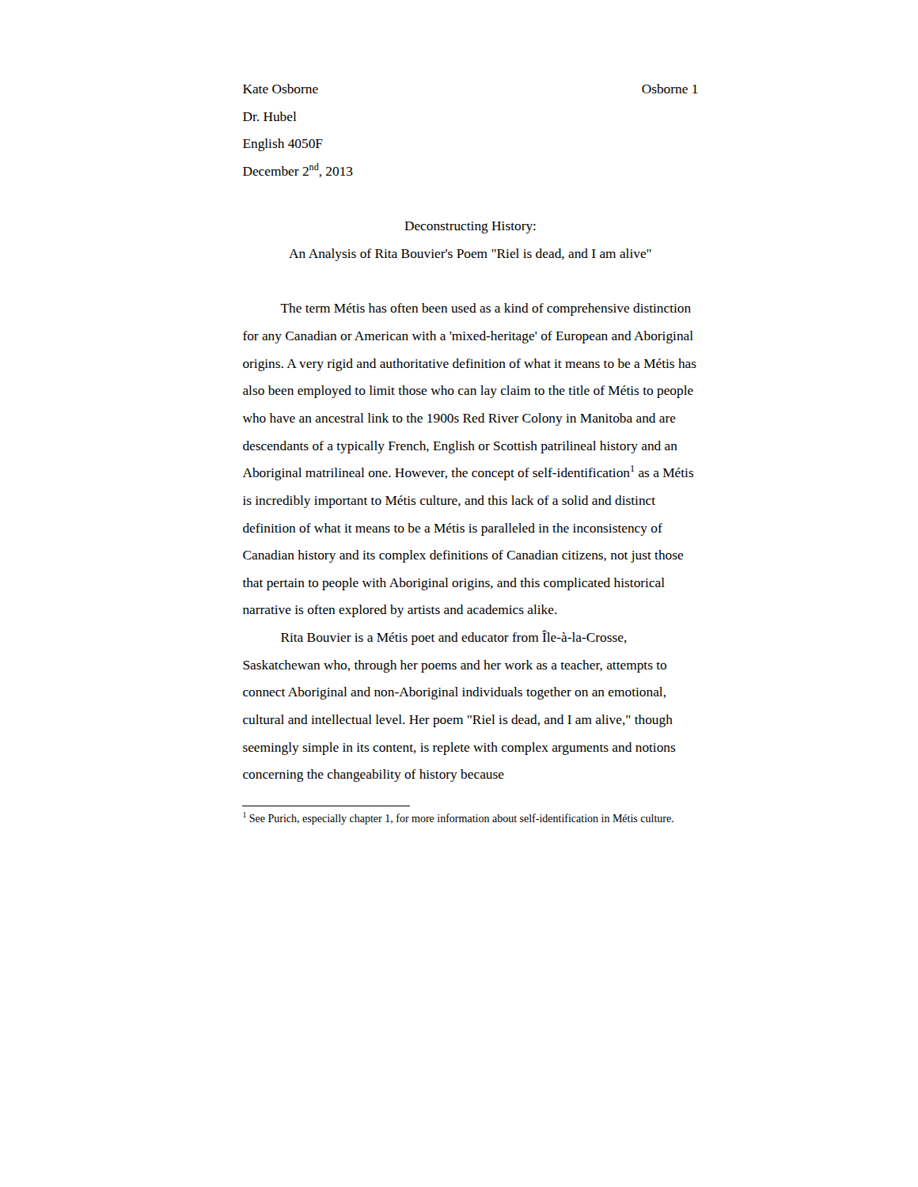Kate Osborne Osborne 1
Dr. Hubel
English 4050F
December 2nd, 2013
Deconstructing History:
An Analysis of Rita Bouvier's Poem "Riel is dead, and I am alive"
The term Métis has often been used as a kind of comprehensive distinction for any Canadian or American with a 'mixed-heritage' of European and Aboriginal origins. A very rigid and authoritative definition of what it means to be a Métis has also been employed to limit those who can lay claim to the title of Métis to people who have an ancestral link to the 1900s Red River Colony in Manitoba and are descendants of a typically French, English or Scottish patrilineal history and an Aboriginal matrilineal one. However, the concept of self-identification1 as a Métis is incredibly important to Métis culture, and this lack of a solid and distinct definition of what it means to be a Métis is paralleled in the inconsistency of Canadian history and its complex definitions of Canadian citizens, not just those that pertain to people with Aboriginal origins, and this complicated historical narrative is often explored by artists and academics alike.
Rita Bouvier is a Métis poet and educator from Île-à-la-Crosse, Saskatchewan who, through her poems and her work as a teacher, attempts to connect Aboriginal and non-Aboriginal individuals together on an emotional, cultural and intellectual level. Her poem "Riel is dead, and I am alive," though seemingly simple in its content, is replete with complex arguments and notions concerning the changeability of history because
1 See Purich, especially chapter 1, for more information about self-identification in Métis culture.